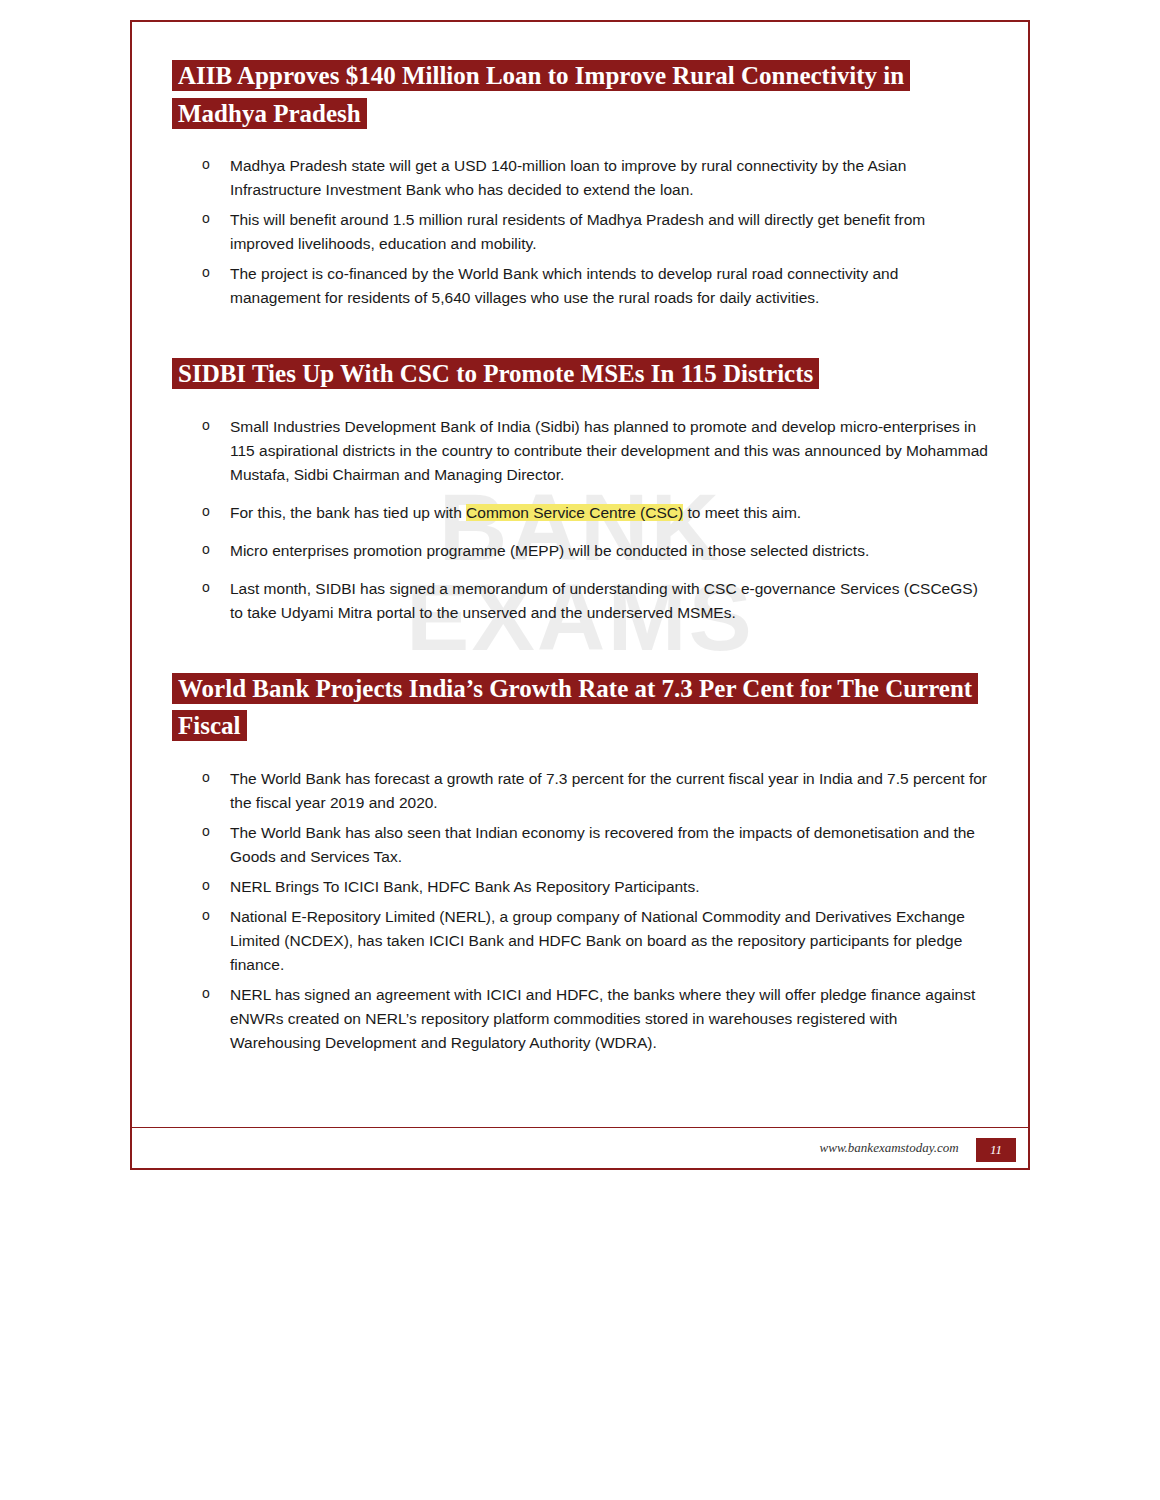BANK
EXAMS
AIIB Approves $140 Million Loan to Improve Rural Connectivity in
Madhya Pradesh
Madhya Pradesh state will get a USD 140-million loan to improve by rural connectivity by the Asian Infrastructure Investment Bank who has decided to extend the loan.
This will benefit around 1.5 million rural residents of Madhya Pradesh and will directly get benefit from improved livelihoods, education and mobility.
The project is co-financed by the World Bank which intends to develop rural road connectivity and management for residents of 5,640 villages who use the rural roads for daily activities.
SIDBI Ties Up With CSC to Promote MSEs In 115 Districts
Small Industries Development Bank of India (Sidbi) has planned to promote and develop micro-enterprises in 115 aspirational districts in the country to contribute their development and this was announced by Mohammad Mustafa, Sidbi Chairman and Managing Director.
For this, the bank has tied up with Common Service Centre (CSC) to meet this aim.
Micro enterprises promotion programme (MEPP) will be conducted in those selected districts.
Last month, SIDBI has signed a memorandum of understanding with CSC e-governance Services (CSCeGS) to take Udyami Mitra portal to the unserved and the underserved MSMEs.
World Bank Projects India’s Growth Rate at 7.3 Per Cent for The Current
Fiscal
The World Bank has forecast a growth rate of 7.3 percent for the current fiscal year in India and 7.5 percent for the fiscal year 2019 and 2020.
The World Bank has also seen that Indian economy is recovered from the impacts of demonetisation and the Goods and Services Tax.
NERL Brings To ICICI Bank, HDFC Bank As Repository Participants.
National E-Repository Limited (NERL), a group company of National Commodity and Derivatives Exchange Limited (NCDEX), has taken ICICI Bank and HDFC Bank on board as the repository participants for pledge finance.
NERL has signed an agreement with ICICI and HDFC, the banks where they will offer pledge finance against eNWRs created on NERL’s repository platform commodities stored in warehouses registered with Warehousing Development and Regulatory Authority (WDRA).
www.bankexamstoday.com 11